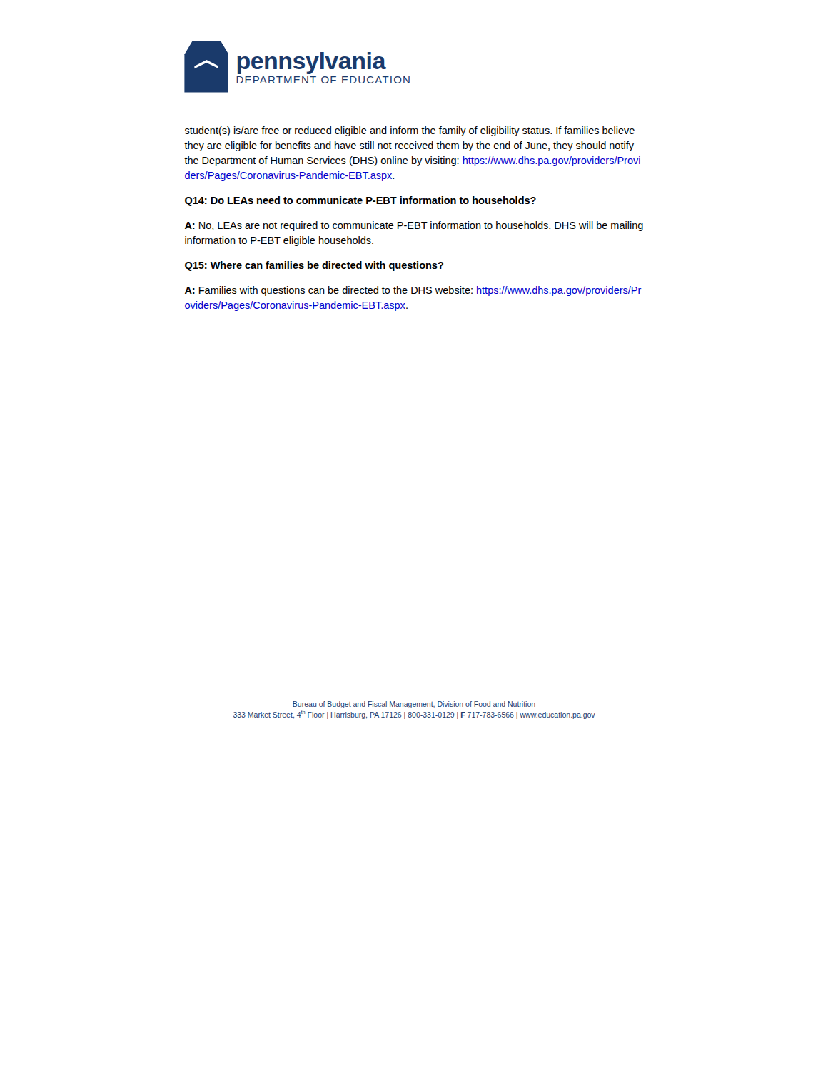pennsylvania DEPARTMENT OF EDUCATION
student(s) is/are free or reduced eligible and inform the family of eligibility status. If families believe they are eligible for benefits and have still not received them by the end of June, they should notify the Department of Human Services (DHS) online by visiting: https://www.dhs.pa.gov/providers/Providers/Pages/Coronavirus-Pandemic-EBT.aspx.
Q14: Do LEAs need to communicate P-EBT information to households?
A: No, LEAs are not required to communicate P-EBT information to households. DHS will be mailing information to P-EBT eligible households.
Q15: Where can families be directed with questions?
A: Families with questions can be directed to the DHS website: https://www.dhs.pa.gov/providers/Providers/Pages/Coronavirus-Pandemic-EBT.aspx.
Bureau of Budget and Fiscal Management, Division of Food and Nutrition
333 Market Street, 4th Floor | Harrisburg, PA 17126 | 800-331-0129 | F 717-783-6566 | www.education.pa.gov